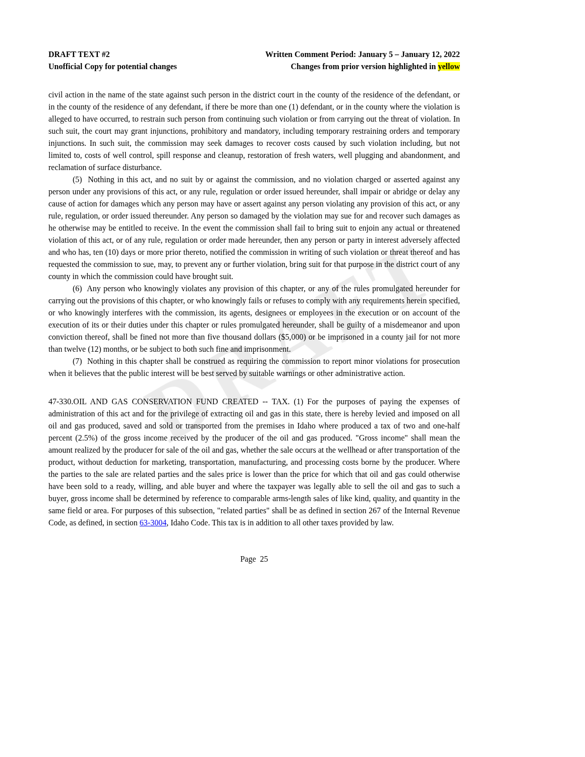DRAFT
DRAFT TEXT #2 Written Comment Period: January 5 – January 12, 2022
Unofficial Copy for potential changes Changes from prior version highlighted in yellow
civil action in the name of the state against such person in the district court in the county of the residence of the defendant, or in the county of the residence of any defendant, if there be more than one (1) defendant, or in the county where the violation is alleged to have occurred, to restrain such person from continuing such violation or from carrying out the threat of violation. In such suit, the court may grant injunctions, prohibitory and mandatory, including temporary restraining orders and temporary injunctions. In such suit, the commission may seek damages to recover costs caused by such violation including, but not limited to, costs of well control, spill response and cleanup, restoration of fresh waters, well plugging and abandonment, and reclamation of surface disturbance.
(5) Nothing in this act, and no suit by or against the commission, and no violation charged or asserted against any person under any provisions of this act, or any rule, regulation or order issued hereunder, shall impair or abridge or delay any cause of action for damages which any person may have or assert against any person violating any provision of this act, or any rule, regulation, or order issued thereunder. Any person so damaged by the violation may sue for and recover such damages as he otherwise may be entitled to receive. In the event the commission shall fail to bring suit to enjoin any actual or threatened violation of this act, or of any rule, regulation or order made hereunder, then any person or party in interest adversely affected and who has, ten (10) days or more prior thereto, notified the commission in writing of such violation or threat thereof and has requested the commission to sue, may, to prevent any or further violation, bring suit for that purpose in the district court of any county in which the commission could have brought suit.
(6) Any person who knowingly violates any provision of this chapter, or any of the rules promulgated hereunder for carrying out the provisions of this chapter, or who knowingly fails or refuses to comply with any requirements herein specified, or who knowingly interferes with the commission, its agents, designees or employees in the execution or on account of the execution of its or their duties under this chapter or rules promulgated hereunder, shall be guilty of a misdemeanor and upon conviction thereof, shall be fined not more than five thousand dollars ($5,000) or be imprisoned in a county jail for not more than twelve (12) months, or be subject to both such fine and imprisonment.
(7) Nothing in this chapter shall be construed as requiring the commission to report minor violations for prosecution when it believes that the public interest will be best served by suitable warnings or other administrative action.
47-330.OIL AND GAS CONSERVATION FUND CREATED -- TAX. (1) For the purposes of paying the expenses of administration of this act and for the privilege of extracting oil and gas in this state, there is hereby levied and imposed on all oil and gas produced, saved and sold or transported from the premises in Idaho where produced a tax of two and one-half percent (2.5%) of the gross income received by the producer of the oil and gas produced. "Gross income" shall mean the amount realized by the producer for sale of the oil and gas, whether the sale occurs at the wellhead or after transportation of the product, without deduction for marketing, transportation, manufacturing, and processing costs borne by the producer. Where the parties to the sale are related parties and the sales price is lower than the price for which that oil and gas could otherwise have been sold to a ready, willing, and able buyer and where the taxpayer was legally able to sell the oil and gas to such a buyer, gross income shall be determined by reference to comparable arms-length sales of like kind, quality, and quantity in the same field or area. For purposes of this subsection, "related parties" shall be as defined in section 267 of the Internal Revenue Code, as defined, in section 63-3004, Idaho Code. This tax is in addition to all other taxes provided by law.
Page 25